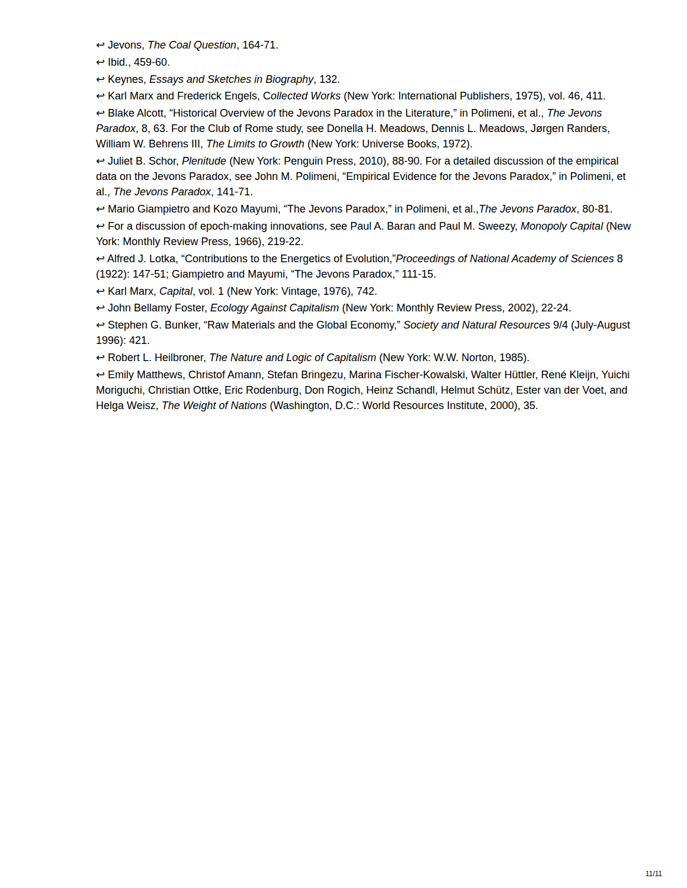↩ Jevons, The Coal Question, 164-71.
↩ Ibid., 459-60.
↩ Keynes, Essays and Sketches in Biography, 132.
↩ Karl Marx and Frederick Engels, Collected Works (New York: International Publishers, 1975), vol. 46, 411.
↩ Blake Alcott, “Historical Overview of the Jevons Paradox in the Literature,” in Polimeni, et al., The Jevons Paradox, 8, 63. For the Club of Rome study, see Donella H. Meadows, Dennis L. Meadows, Jørgen Randers, William W. Behrens III, The Limits to Growth (New York: Universe Books, 1972).
↩ Juliet B. Schor, Plenitude (New York: Penguin Press, 2010), 88-90. For a detailed discussion of the empirical data on the Jevons Paradox, see John M. Polimeni, “Empirical Evidence for the Jevons Paradox,” in Polimeni, et al., The Jevons Paradox, 141-71.
↩ Mario Giampietro and Kozo Mayumi, “The Jevons Paradox,” in Polimeni, et al.,The Jevons Paradox, 80-81.
↩ For a discussion of epoch-making innovations, see Paul A. Baran and Paul M. Sweezy, Monopoly Capital (New York: Monthly Review Press, 1966), 219-22.
↩ Alfred J. Lotka, “Contributions to the Energetics of Evolution,”Proceedings of National Academy of Sciences 8 (1922): 147-51; Giampietro and Mayumi, “The Jevons Paradox,” 111-15.
↩ Karl Marx, Capital, vol. 1 (New York: Vintage, 1976), 742.
↩ John Bellamy Foster, Ecology Against Capitalism (New York: Monthly Review Press, 2002), 22-24.
↩ Stephen G. Bunker, “Raw Materials and the Global Economy,” Society and Natural Resources 9/4 (July-August 1996): 421.
↩ Robert L. Heilbroner, The Nature and Logic of Capitalism (New York: W.W. Norton, 1985).
↩ Emily Matthews, Christof Amann, Stefan Bringezu, Marina Fischer-Kowalski, Walter Hüttler, René Kleijn, Yuichi Moriguchi, Christian Ottke, Eric Rodenburg, Don Rogich, Heinz Schandl, Helmut Schütz, Ester van der Voet, and Helga Weisz, The Weight of Nations (Washington, D.C.: World Resources Institute, 2000), 35.
11/11